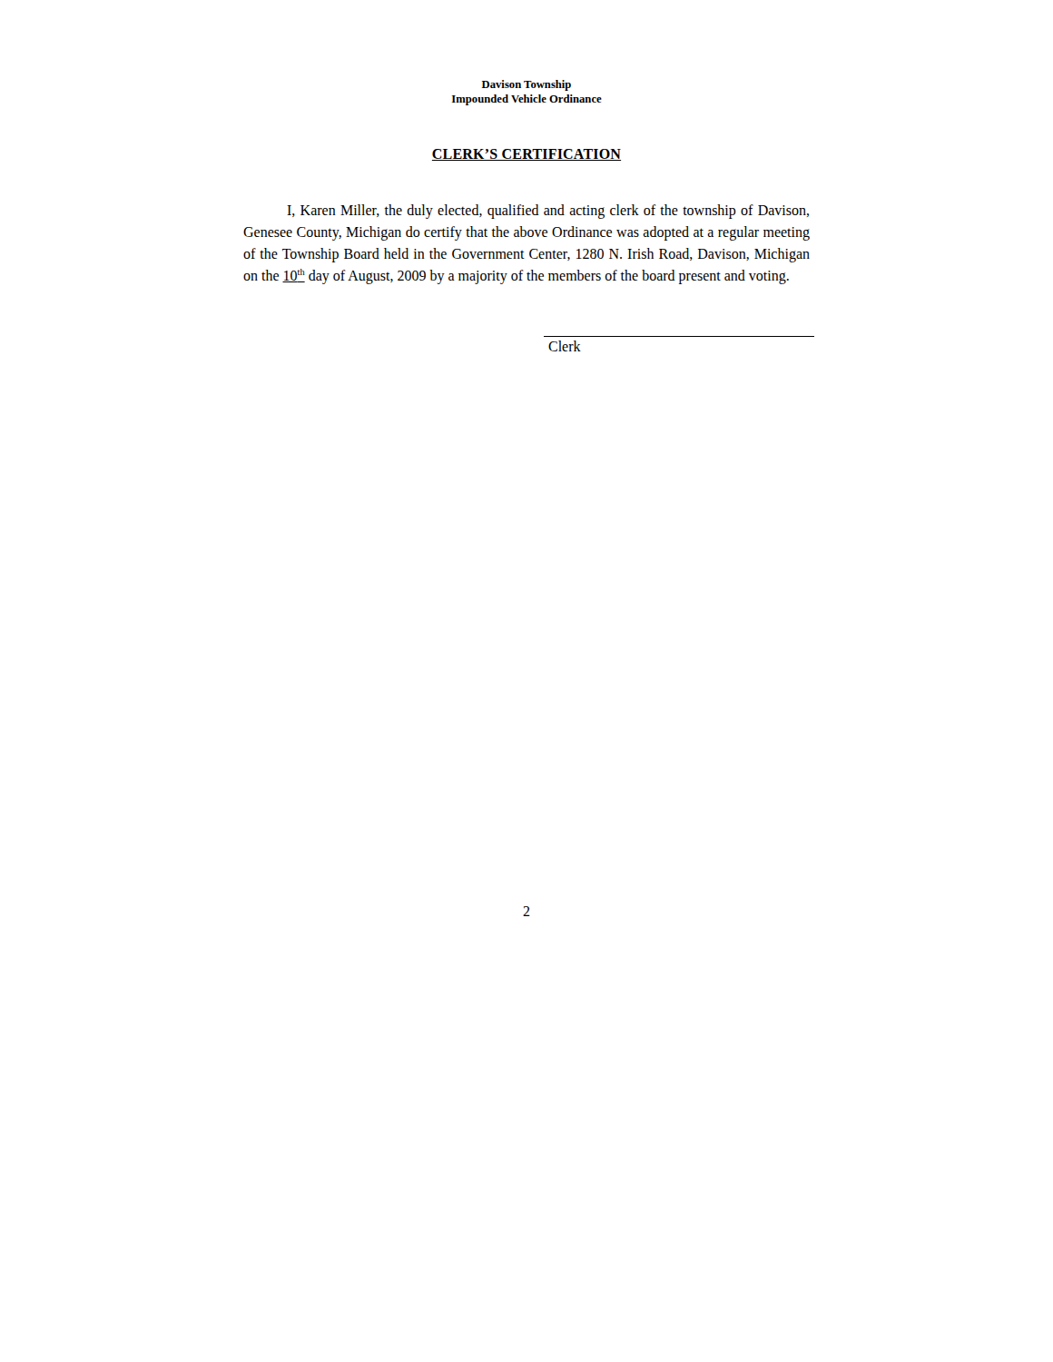Davison Township
Impounded Vehicle Ordinance
CLERK’S CERTIFICATION
I, Karen Miller, the duly elected, qualified and acting clerk of the township of Davison, Genesee County, Michigan do certify that the above Ordinance was adopted at a regular meeting of the Township Board held in the Government Center, 1280 N. Irish Road, Davison, Michigan on the 10th day of August, 2009 by a majority of the members of the board present and voting.
Clerk
2